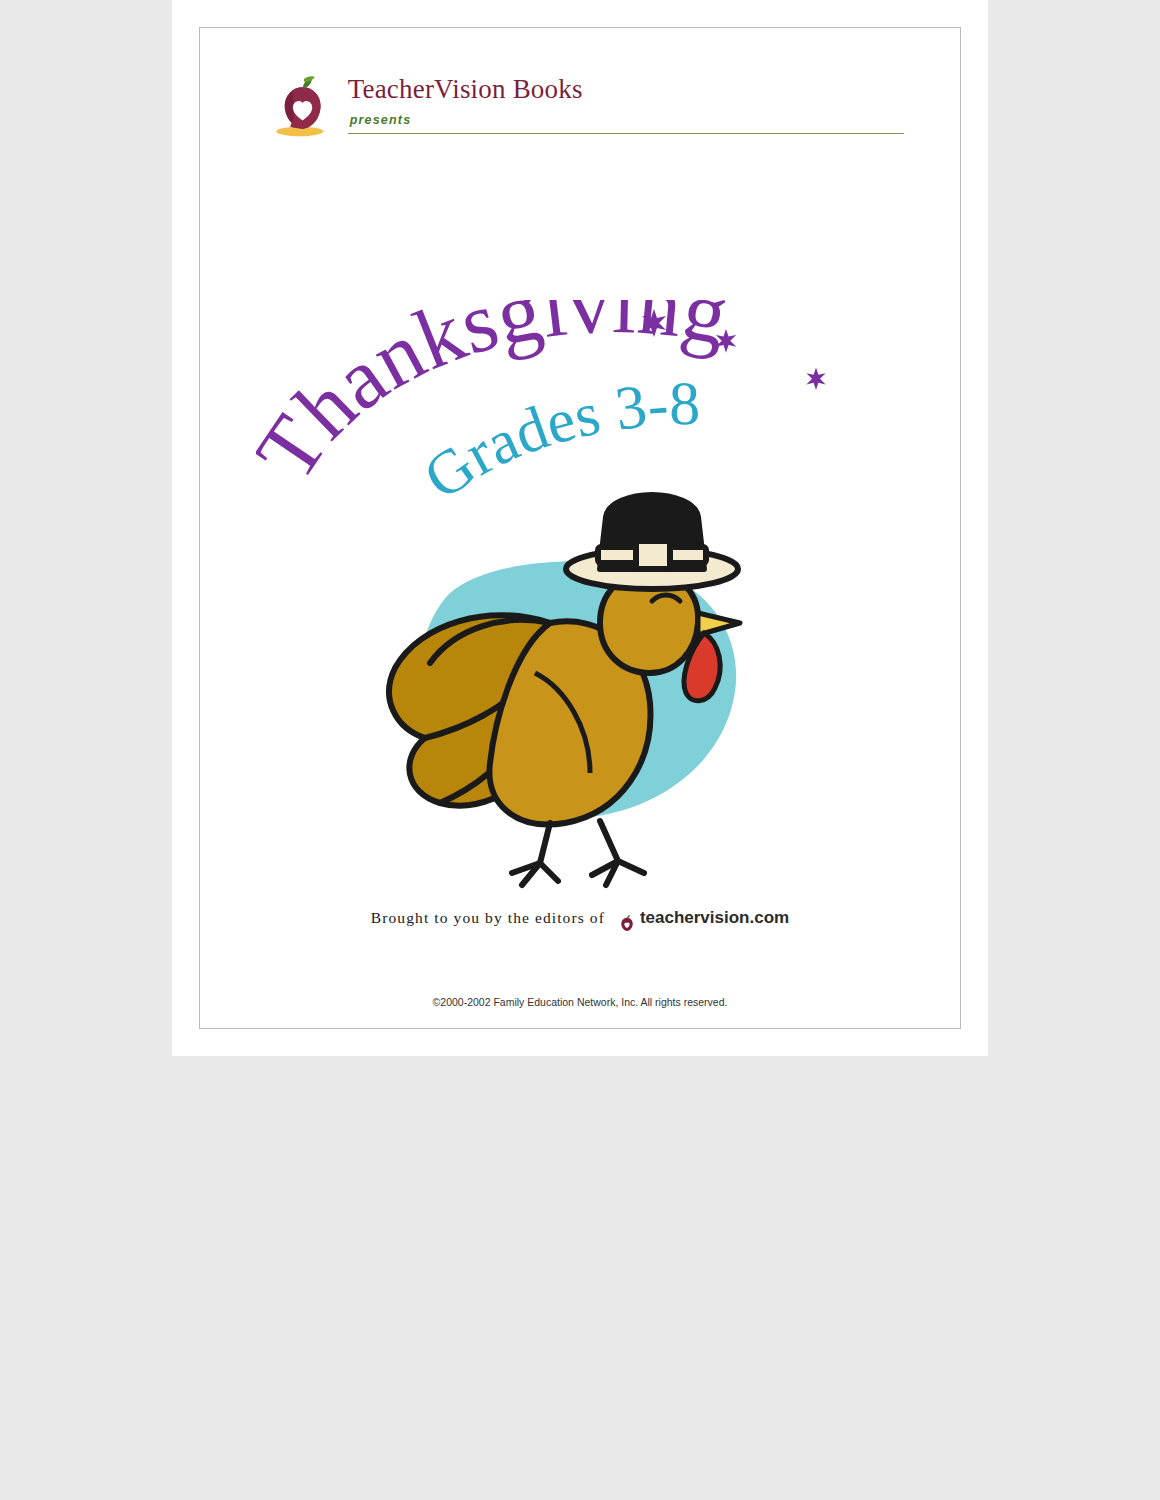Teacher Vision Books
presents
Thanksgiving Grades 3-8
Brought to you by the editors of teachervision.com
©2000-2002 Family Education Network, Inc. All rights reserved.